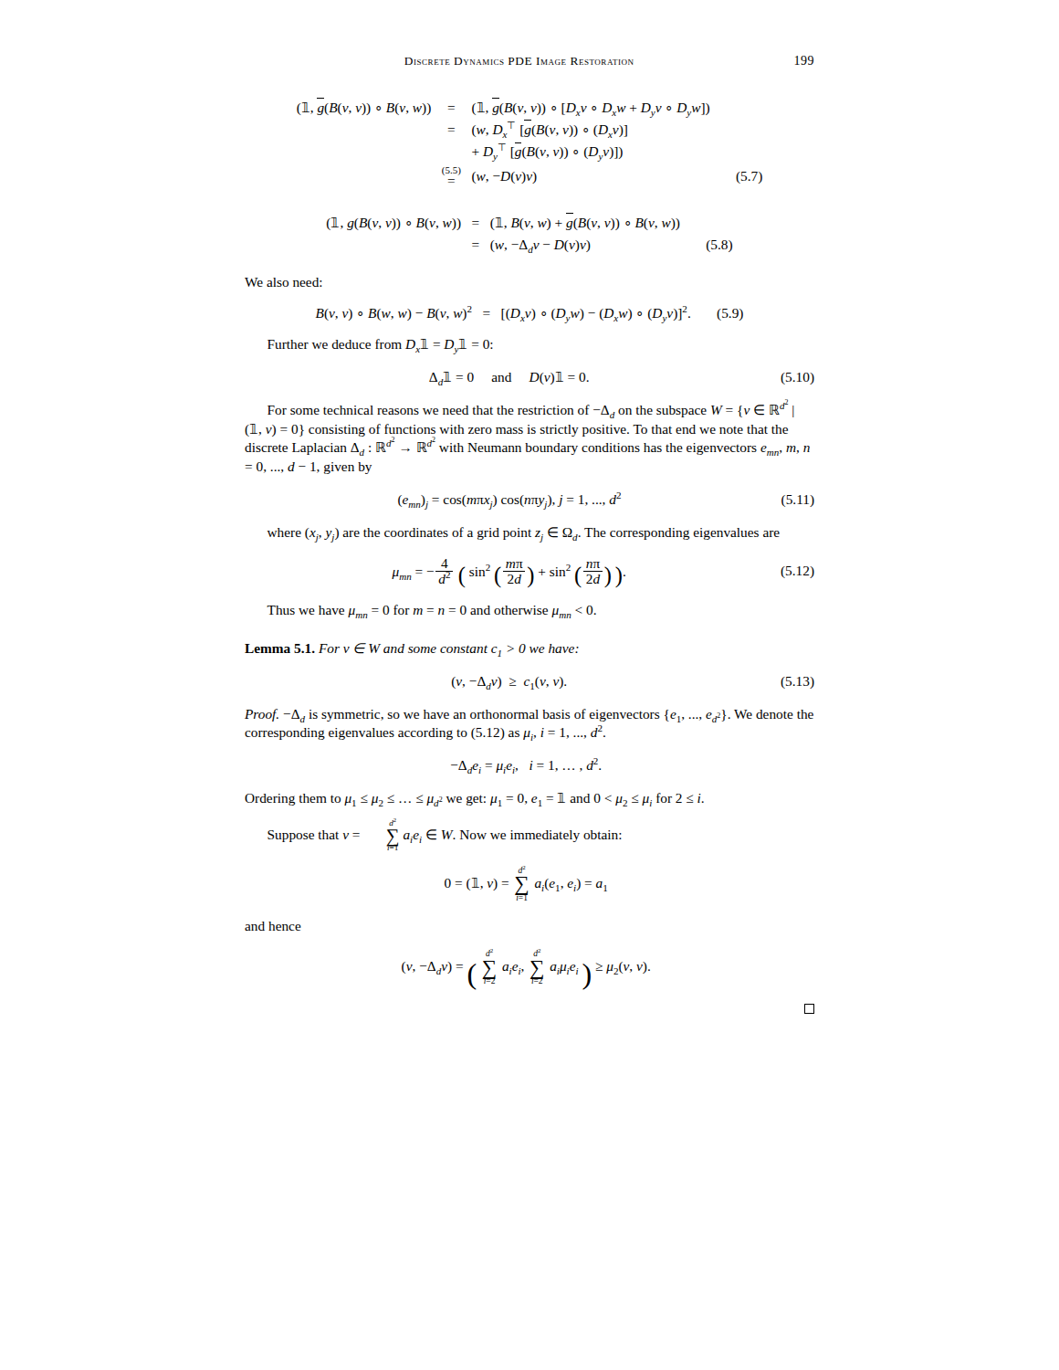Discrete Dynamics PDE Image Restoration 199
| ( 𝟙 , g ( B ( v , v )) ∘ B ( v , w )) | = | ( 𝟙 , g ( B ( v , v )) ∘ [ D x v ∘ D x w + D y v ∘ D y w ]) | |
| | = | ( w , D x ⊤ [ g ( B ( v , v )) ∘ ( D x v )] | |
| | | + D y ⊤ [ g ( B ( v , v )) ∘ ( D y v )]) | |
| | (5.5) = | ( w , − D ( v ) v ) | (5.7) |
| ( 𝟙 , g ( B ( v , v )) ∘ B ( v , w )) | = | ( 𝟙 , B ( v , w ) + g ( B ( v , v )) ∘ B ( v , w )) | |
| | = | ( w , −Δ d v − D ( v ) v ) | (5.8) |
We also need:
| B ( v , v ) ∘ B ( w , w ) − B ( v , w ) 2 | = | [( D x v ) ∘ ( D y w ) − ( D x w ) ∘ ( D y v )] 2 . | (5.9) |
Further we deduce from Dx 𝟙 = Dy 𝟙 = 0:
Δd𝟙 = 0 and D(v)𝟙 = 0.
(5.10)
For some technical reasons we need that the restriction of −Δd on the subspace W = {v ∈ ℝd2 | (𝟙, v) = 0} consisting of functions with zero mass is strictly positive. To that end we note that the discrete Laplacian Δd : ℝd2 → ℝd2 with Neumann boundary conditions has the eigenvectors emn, m, n = 0, ..., d − 1, given by
(emn)j = cos(mπxj) cos(nπyj), j = 1, ..., d2
(5.11)
where (xj, yj) are the coordinates of a grid point zj ∈ Ωd. The corresponding eigenvalues are
μmn = −4 d2 ( sin2 (mπ 2d) + sin2 (nπ 2d) ).
(5.12)
Thus we have μmn = 0 for m = n = 0 and otherwise μmn < 0.
Lemma 5.1. For v ∈ W and some constant c1 > 0 we have:
(v, −Δdv) ≥ c1(v, v).
(5.13)
Proof. −Δd is symmetric, so we have an orthonormal basis of eigenvectors {e1, ..., ed2}. We denote the corresponding eigenvalues according to (5.12) as μi, i = 1, ..., d2.
−Δdei = μi ei, i = 1, … , d2.
Ordering them to μ1 ≤ μ2 ≤ … ≤ μd2 we get: μ1 = 0, e1 = 𝟙 and 0 < μ2 ≤ μi for 2 ≤ i.
Suppose that v = d2 ∑ i=1 ai ei ∈ W. Now we immediately obtain:
0 = (𝟙, v) = d2 ∑ i=1 ai(e1, ei) = a1
and hence
(v, −Δdv) = ( d2 ∑ i=2 ai ei, d2 ∑ i=2 ai μi ei ) ≥ μ2(v, v).